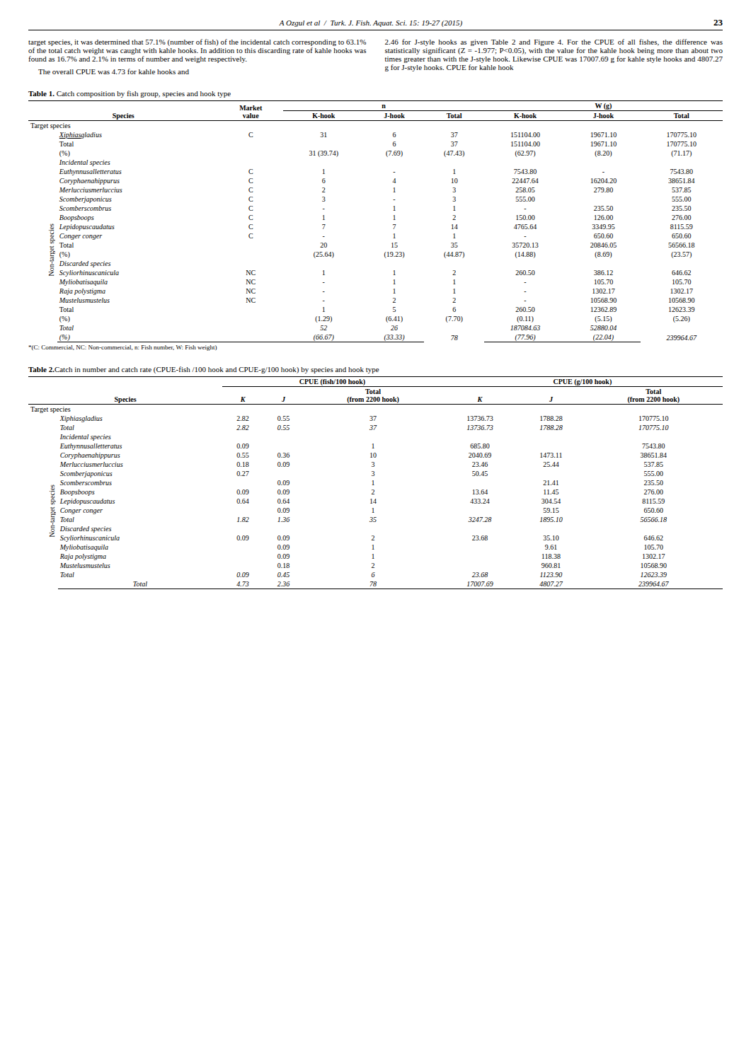A Ozgul et al / Turk. J. Fish. Aquat. Sci. 15: 19-27 (2015)
23
target species, it was determined that 57.1% (number of fish) of the incidental catch corresponding to 63.1% of the total catch weight was caught with kahle hooks. In addition to this discarding rate of kahle hooks was found as 16.7% and 2.1% in terms of number and weight respectively.
The overall CPUE was 4.73 for kahle hooks and
2.46 for J-style hooks as given Table 2 and Figure 4. For the CPUE of all fishes, the difference was statistically significant (Z = -1.977; P<0.05), with the value for the kahle hook being more than about two times greater than with the J-style hook. Likewise CPUE was 17007.69 g for kahle style hooks and 4807.27 g for J-style hooks. CPUE for kahle hook
Table 1. Catch composition by fish group, species and hook type
| Species | Market value | n | W (g) |
| --- | --- | --- | --- |
| K-hook | J-hook | Total | K-hook | J-hook | Total |
| Target species | | | | | | | |
| | Xiphias gladius | C | 31 | 6 | 37 | 151104.00 | 19671.10 | 170775.10 |
| | Total | | 31 (39.74) | 6 | 37 | 151104.00 | 19671.10 | 170775.10 |
| | (%) | | (7.69) | (47.43) | (62.97) | (8.20) | (71.17) |
| Non-target species | Incidental species | | | | | | | |
| Euthynnusalletteratus | C | 1 | - | 1 | 7543.80 | - | 7543.80 |
| Coryphaenahippurus | C | 6 | 4 | 10 | 22447.64 | 16204.20 | 38651.84 |
| Merlucciusmerluccius | C | 2 | 1 | 3 | 258.05 | 279.80 | 537.85 |
| Scomberjaponicus | C | 3 | - | 3 | 555.00 | | 555.00 |
| Scomberscombrus | C | - | 1 | 1 | - | 235.50 | 235.50 |
| Boopsboops | C | 1 | 1 | 2 | 150.00 | 126.00 | 276.00 |
| Lepidopuscaudatus | C | 7 | 7 | 14 | 4765.64 | 3349.95 | 8115.59 |
| Conger conger | C | - | 1 | 1 | - | 650.60 | 650.60 |
| Total | | 20 | 15 | 35 | 35720.13 | 20846.05 | 56566.18 |
| (%) | | (25.64) | (19.23) | (44.87) | (14.88) | (8.69) | (23.57) |
| Discarded species | | | | | | | |
| Scyliorhinuscanicula | NC | 1 | 1 | 2 | 260.50 | 386.12 | 646.62 |
| Myliobatisaquila | NC | - | 1 | 1 | - | 105.70 | 105.70 |
| Raja polystigma | NC | - | 1 | 1 | - | 1302.17 | 1302.17 |
| Mustelusmustelus | NC | - | 2 | 2 | - | 10568.90 | 10568.90 |
| Total | | 1 | 5 | 6 | 260.50 | 12362.89 | 12623.39 |
| (%) | | (1.29) | (6.41) | (7.70) | (0.11) | (5.15) | (5.26) |
| Total | | 52 | 26 | 78 | 187084.63 | 52880.04 | 239964.67 |
| (%) | | (66.67) | (33.33) | (77.96) | (22.04) |
*(C: Commercial, NC: Non-commercial, n: Fish number, W: Fish weight)
Table 2. Catch in number and catch rate (CPUE-fish /100 hook and CPUE-g/100 hook) by species and hook type
| Species | CPUE (fish/100 hook) | CPUE (g/100 hook) |
| --- | --- | --- |
| K | J | Total (from 2200 hook) | K | J | Total (from 2200 hook) |
| Target species | | | | | | |
| | Xiphiasgladius | 2.82 | 0.55 | 37 | 13736.73 | 1788.28 | 170775.10 |
| | Total | 2.82 | 0.55 | 37 | 13736.73 | 1788.28 | 170775.10 |
| Non-target species | Incidental species | | | | | | |
| Euthynnusalletteratus | 0.09 | | 1 | 685.80 | | 7543.80 |
| Coryphaenahippurus | 0.55 | 0.36 | 10 | 2040.69 | 1473.11 | 38651.84 |
| Merlucciusmerluccius | 0.18 | 0.09 | 3 | 23.46 | 25.44 | 537.85 |
| Scomberjaponicus | 0.27 | | 3 | 50.45 | | 555.00 |
| Scomberscombrus | | 0.09 | 1 | | 21.41 | 235.50 |
| Boopsboops | 0.09 | 0.09 | 2 | 13.64 | 11.45 | 276.00 |
| Lepidopuscaudatus | 0.64 | 0.64 | 14 | 433.24 | 304.54 | 8115.59 |
| Conger conger | | 0.09 | 1 | | 59.15 | 650.60 |
| Total | 1.82 | 1.36 | 35 | 3247.28 | 1895.10 | 56566.18 |
| Discarded species | | | | | | |
| Scyliorhinuscanicula | 0.09 | 0.09 | 2 | 23.68 | 35.10 | 646.62 |
| Myliobatisaquila | | 0.09 | 1 | | 9.61 | 105.70 |
| Raja polystigma | | 0.09 | 1 | | 118.38 | 1302.17 |
| Mustelusmustelus | | 0.18 | 2 | | 960.81 | 10568.90 |
| Total | 0.09 | 0.45 | 6 | 23.68 | 1123.90 | 12623.39 |
| Total | 4.73 | 2.36 | 78 | 17007.69 | 4807.27 | 239964.67 |